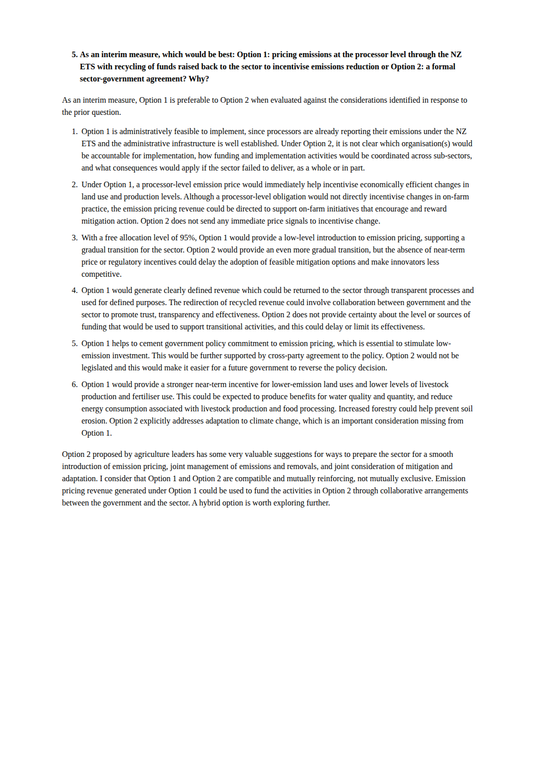As an interim measure, which would be best: Option 1: pricing emissions at the processor level through the NZ ETS with recycling of funds raised back to the sector to incentivise emissions reduction or Option 2: a formal sector-government agreement? Why?
As an interim measure, Option 1 is preferable to Option 2 when evaluated against the considerations identified in response to the prior question.
Option 1 is administratively feasible to implement, since processors are already reporting their emissions under the NZ ETS and the administrative infrastructure is well established. Under Option 2, it is not clear which organisation(s) would be accountable for implementation, how funding and implementation activities would be coordinated across sub-sectors, and what consequences would apply if the sector failed to deliver, as a whole or in part.
Under Option 1, a processor-level emission price would immediately help incentivise economically efficient changes in land use and production levels. Although a processor-level obligation would not directly incentivise changes in on-farm practice, the emission pricing revenue could be directed to support on-farm initiatives that encourage and reward mitigation action. Option 2 does not send any immediate price signals to incentivise change.
With a free allocation level of 95%, Option 1 would provide a low-level introduction to emission pricing, supporting a gradual transition for the sector. Option 2 would provide an even more gradual transition, but the absence of near-term price or regulatory incentives could delay the adoption of feasible mitigation options and make innovators less competitive.
Option 1 would generate clearly defined revenue which could be returned to the sector through transparent processes and used for defined purposes. The redirection of recycled revenue could involve collaboration between government and the sector to promote trust, transparency and effectiveness. Option 2 does not provide certainty about the level or sources of funding that would be used to support transitional activities, and this could delay or limit its effectiveness.
Option 1 helps to cement government policy commitment to emission pricing, which is essential to stimulate low-emission investment. This would be further supported by cross-party agreement to the policy. Option 2 would not be legislated and this would make it easier for a future government to reverse the policy decision.
Option 1 would provide a stronger near-term incentive for lower-emission land uses and lower levels of livestock production and fertiliser use. This could be expected to produce benefits for water quality and quantity, and reduce energy consumption associated with livestock production and food processing. Increased forestry could help prevent soil erosion. Option 2 explicitly addresses adaptation to climate change, which is an important consideration missing from Option 1.
Option 2 proposed by agriculture leaders has some very valuable suggestions for ways to prepare the sector for a smooth introduction of emission pricing, joint management of emissions and removals, and joint consideration of mitigation and adaptation. I consider that Option 1 and Option 2 are compatible and mutually reinforcing, not mutually exclusive. Emission pricing revenue generated under Option 1 could be used to fund the activities in Option 2 through collaborative arrangements between the government and the sector. A hybrid option is worth exploring further.